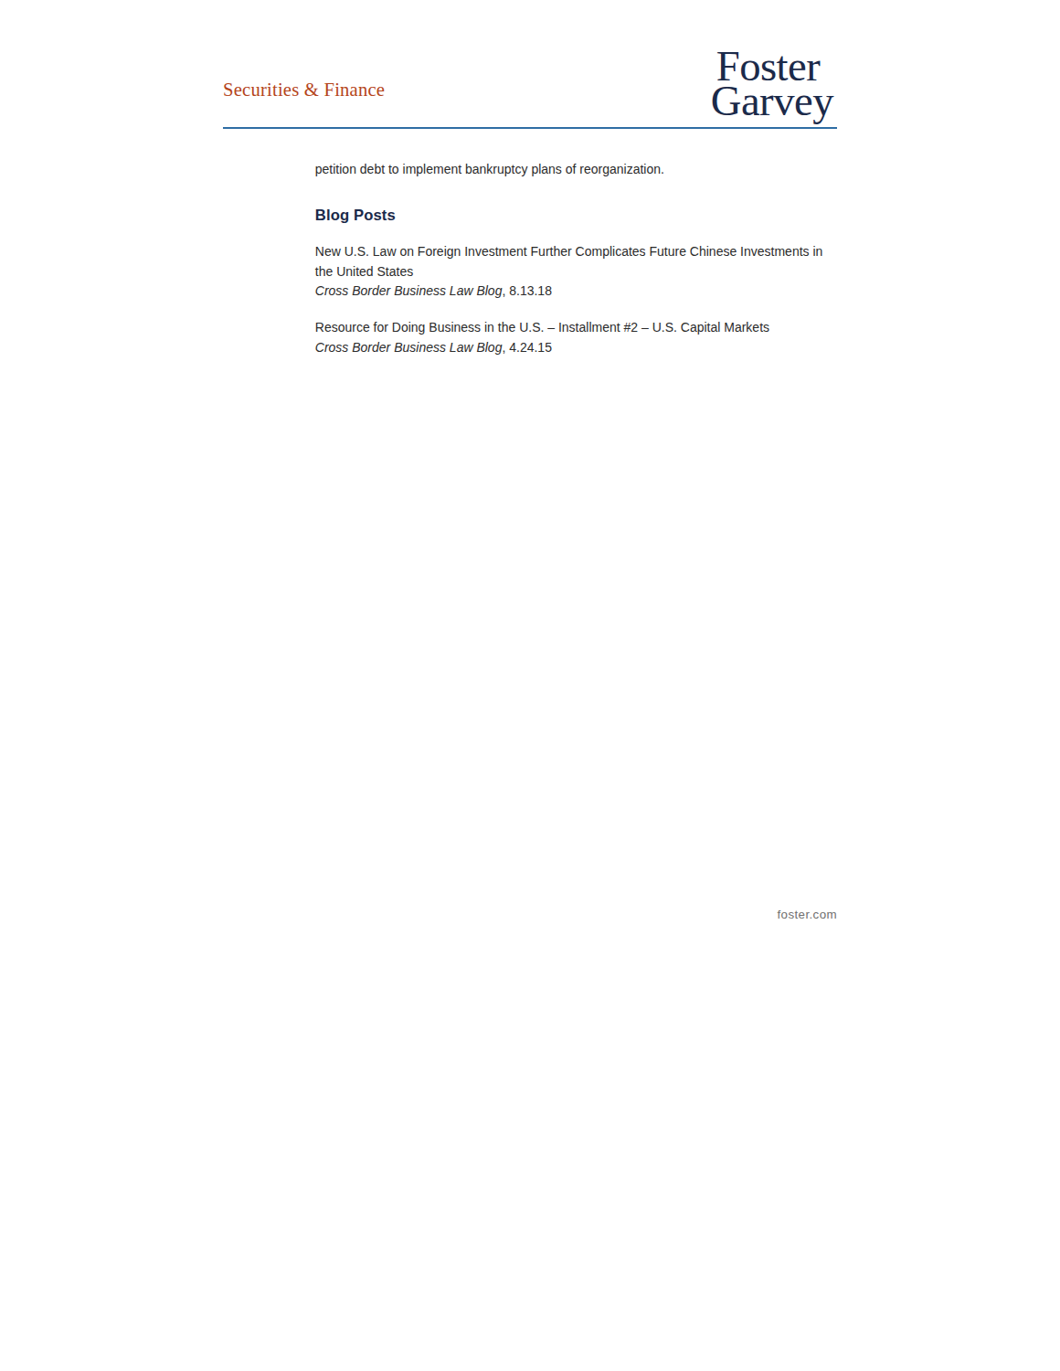Securities & Finance
Foster Garvey
petition debt to implement bankruptcy plans of reorganization.
Blog Posts
New U.S. Law on Foreign Investment Further Complicates Future Chinese Investments in the United States Cross Border Business Law Blog, 8.13.18
Resource for Doing Business in the U.S. – Installment #2 – U.S. Capital Markets Cross Border Business Law Blog, 4.24.15
foster.com